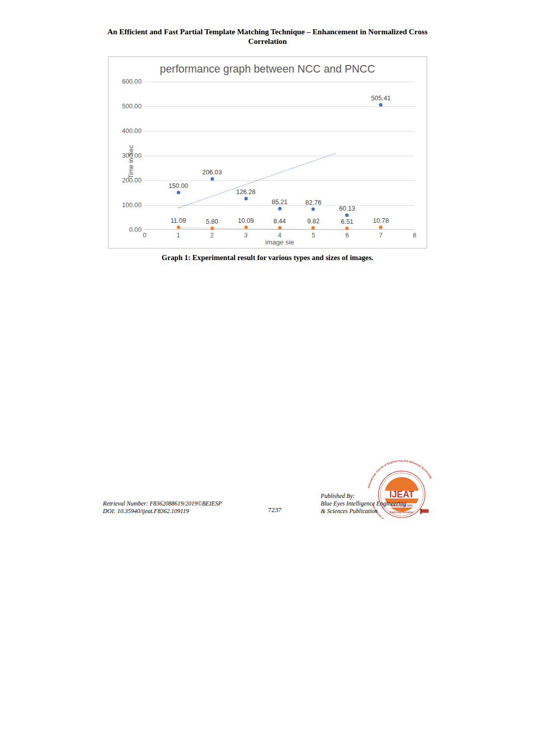An Efficient and Fast Partial Template Matching Technique – Enhancement in Normalized Cross
Correlation
performance graph between NCC and PNCC
Time in Sec
600.00
500.00
400.00
300.00
200.00
100.00
0.00
0
1
2
3
4
5
6
7
8
150.00
206.03
126.28
85.21
82.76
60.13
505.41
11.09
5.80
10.09
8.44
9.82
6.51
10.78
image sie
Graph 1: Experimental result for various types and sizes of images.
IJEAT International Journal of Engineering and Advanced Technology International Journal of Engineering WWW.IJEAT.ORG Exploring Innovation
Retrieval Number: F8362088619/2019©BEIESP
DOI: 10.35940/ijeat.F8362.109119
7237
Published By:
Blue Eyes Intelligence Engineering
& Sciences Publication